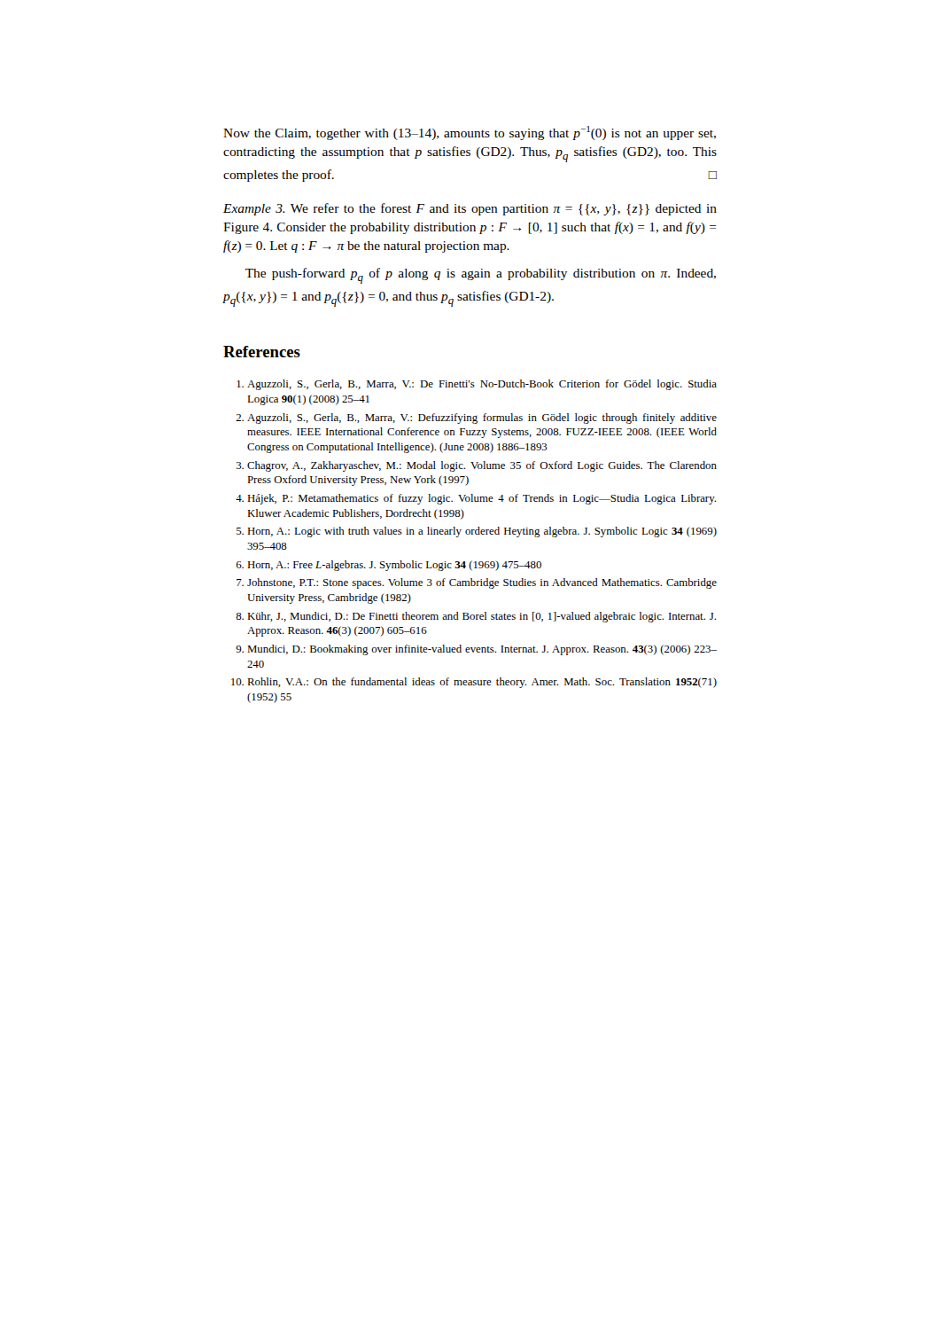Now the Claim, together with (13–14), amounts to saying that p−1(0) is not an upper set, contradicting the assumption that p satisfies (GD2). Thus, pq satisfies (GD2), too. This completes the proof. □
Example 3. We refer to the forest F and its open partition π = {{x, y}, {z}} depicted in Figure 4. Consider the probability distribution p : F → [0, 1] such that f(x) = 1, and f(y) = f(z) = 0. Let q : F → π be the natural projection map.
The push-forward pq of p along q is again a probability distribution on π. Indeed, pq({x, y}) = 1 and pq({z}) = 0, and thus pq satisfies (GD1-2).
References
Aguzzoli, S., Gerla, B., Marra, V.: De Finetti's No-Dutch-Book Criterion for Gödel logic. Studia Logica 90(1) (2008) 25–41
Aguzzoli, S., Gerla, B., Marra, V.: Defuzzifying formulas in Gödel logic through finitely additive measures. IEEE International Conference on Fuzzy Systems, 2008. FUZZ-IEEE 2008. (IEEE World Congress on Computational Intelligence). (June 2008) 1886–1893
Chagrov, A., Zakharyaschev, M.: Modal logic. Volume 35 of Oxford Logic Guides. The Clarendon Press Oxford University Press, New York (1997)
Hájek, P.: Metamathematics of fuzzy logic. Volume 4 of Trends in Logic—Studia Logica Library. Kluwer Academic Publishers, Dordrecht (1998)
Horn, A.: Logic with truth values in a linearly ordered Heyting algebra. J. Symbolic Logic 34 (1969) 395–408
Horn, A.: Free L-algebras. J. Symbolic Logic 34 (1969) 475–480
Johnstone, P.T.: Stone spaces. Volume 3 of Cambridge Studies in Advanced Mathematics. Cambridge University Press, Cambridge (1982)
Kühr, J., Mundici, D.: De Finetti theorem and Borel states in [0, 1]-valued algebraic logic. Internat. J. Approx. Reason. 46(3) (2007) 605–616
Mundici, D.: Bookmaking over infinite-valued events. Internat. J. Approx. Reason. 43(3) (2006) 223–240
Rohlin, V.A.: On the fundamental ideas of measure theory. Amer. Math. Soc. Translation 1952(71) (1952) 55